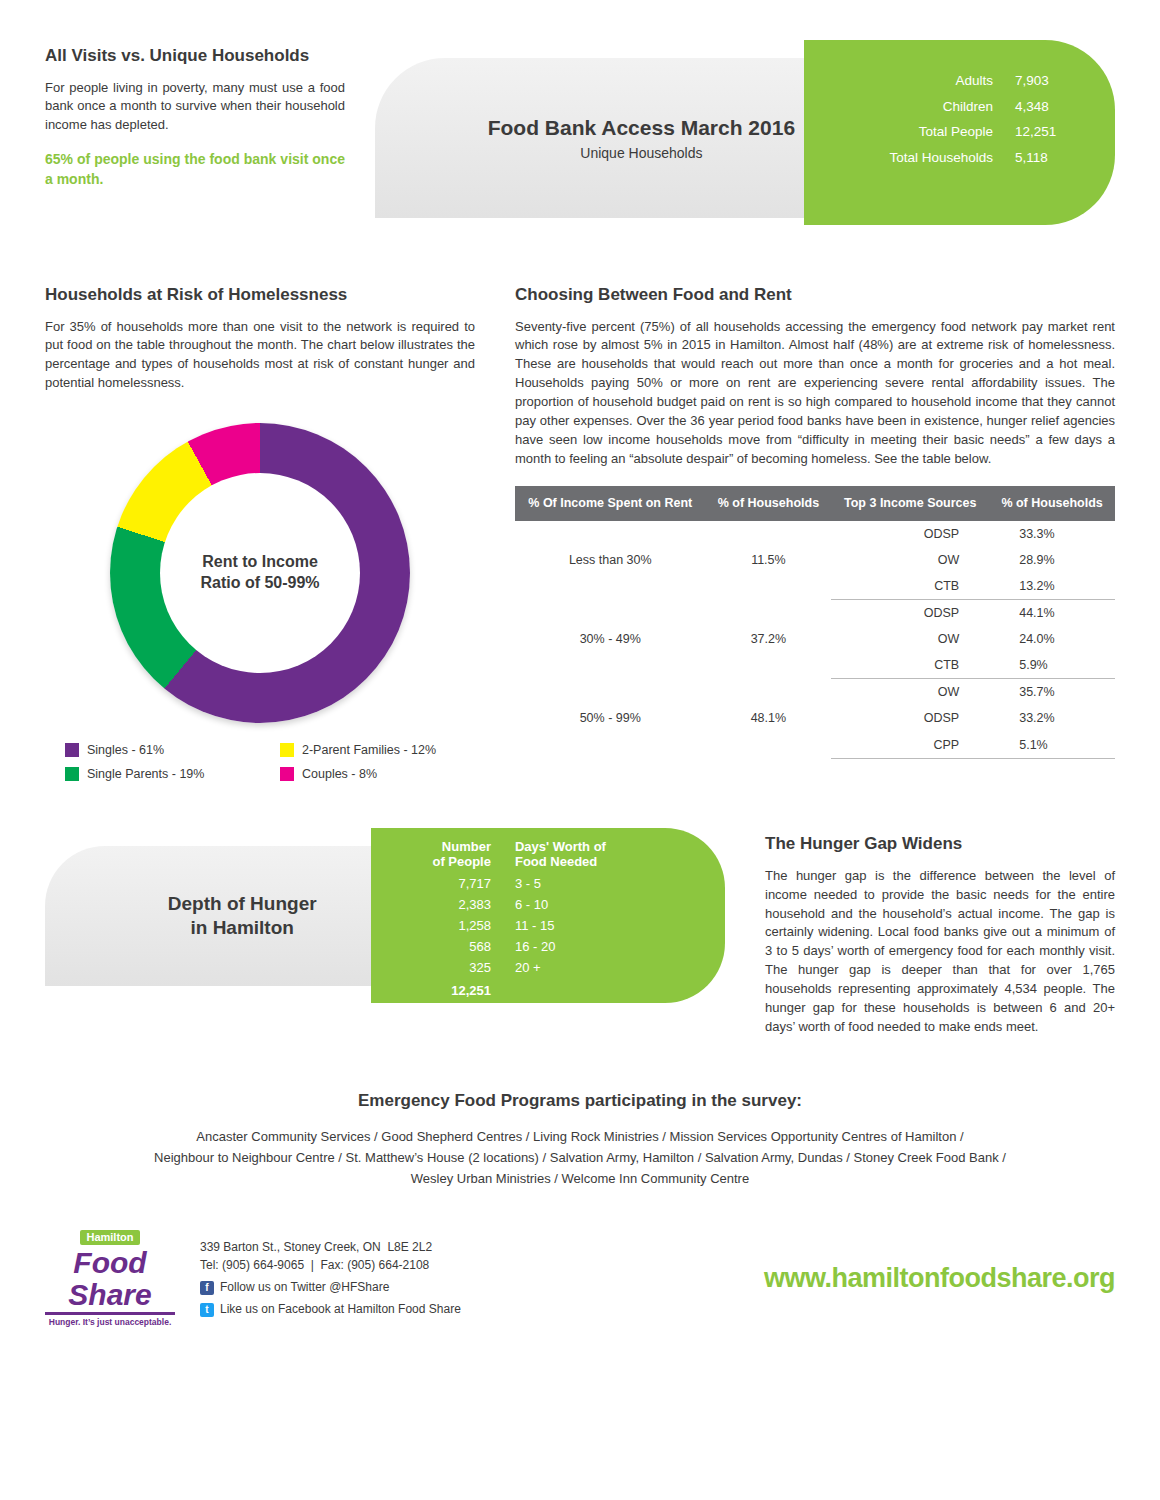All Visits vs. Unique Households
For people living in poverty, many must use a food bank once a month to survive when their household income has depleted.
65% of people using the food bank visit once a month.
Food Bank Access March 2016
Unique Households
| Adults | 7,903 |
| Children | 4,348 |
| Total People | 12,251 |
| Total Households | 5,118 |
Households at Risk of Homelessness
For 35% of households more than one visit to the network is required to put food on the table throughout the month. The chart below illustrates the percentage and types of households most at risk of constant hunger and potential homelessness.
Rent to Income
Ratio of 50-99%
Singles - 61%
2-Parent Families - 12%
Single Parents - 19%
Couples - 8%
Choosing Between Food and Rent
Seventy-five percent (75%) of all households accessing the emergency food network pay market rent which rose by almost 5% in 2015 in Hamilton. Almost half (48%) are at extreme risk of homelessness. These are households that would reach out more than once a month for groceries and a hot meal. Households paying 50% or more on rent are experiencing severe rental affordability issues. The proportion of household budget paid on rent is so high compared to household income that they cannot pay other expenses. Over the 36 year period food banks have been in existence, hunger relief agencies have seen low income households move from “difficulty in meeting their basic needs” a few days a month to feeling an “absolute despair” of becoming homeless. See the table below.
| % Of Income Spent on Rent | % of Households | Top 3 Income Sources | % of Households |
| --- | --- | --- | --- |
| Less than 30% | 11.5% | ODSP | 33.3% |
| OW | 28.9% |
| CTB | 13.2% |
| 30% - 49% | 37.2% | ODSP | 44.1% |
| OW | 24.0% |
| CTB | 5.9% |
| 50% - 99% | 48.1% | OW | 35.7% |
| ODSP | 33.2% |
| CPP | 5.1% |
Depth of Hunger
in Hamilton
| Number of People | Days' Worth of Food Needed |
| --- | --- |
| 7,717 | 3 - 5 |
| 2,383 | 6 - 10 |
| 1,258 | 11 - 15 |
| 568 | 16 - 20 |
| 325 | 20 + |
| 12,251 | |
The Hunger Gap Widens
The hunger gap is the difference between the level of income needed to provide the basic needs for the entire household and the household’s actual income. The gap is certainly widening. Local food banks give out a minimum of 3 to 5 days’ worth of emergency food for each monthly visit. The hunger gap is deeper than that for over 1,765 households representing approximately 4,534 people. The hunger gap for these households is between 6 and 20+ days’ worth of food needed to make ends meet.
Emergency Food Programs participating in the survey:
Ancaster Community Services / Good Shepherd Centres / Living Rock Ministries / Mission Services Opportunity Centres of Hamilton /
Neighbour to Neighbour Centre / St. Matthew’s House (2 locations) / Salvation Army, Hamilton / Salvation Army, Dundas / Stoney Creek Food Bank /
Wesley Urban Ministries / Welcome Inn Community Centre
Hamilton Food Share Hunger. It’s just unacceptable.
339 Barton St., Stoney Creek, ON L8E 2L2
Tel: (905) 664-9065 | Fax: (905) 664-2108
f Follow us on Twitter @HFShare
t Like us on Facebook at Hamilton Food Share
www.hamiltonfoodshare.org